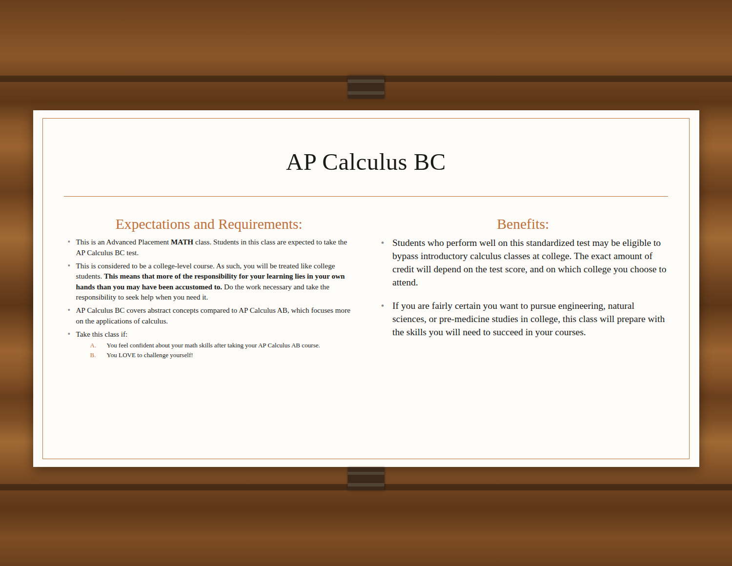AP Calculus BC
Expectations and Requirements:
This is an Advanced Placement MATH class. Students in this class are expected to take the AP Calculus BC test.
This is considered to be a college-level course. As such, you will be treated like college students. This means that more of the responsibility for your learning lies in your own hands than you may have been accustomed to. Do the work necessary and take the responsibility to seek help when you need it.
AP Calculus BC covers abstract concepts compared to AP Calculus AB, which focuses more on the applications of calculus.
Take this class if:
You feel confident about your math skills after taking your AP Calculus AB course.
You LOVE to challenge yourself!
Benefits:
Students who perform well on this standardized test may be eligible to bypass introductory calculus classes at college. The exact amount of credit will depend on the test score, and on which college you choose to attend.
If you are fairly certain you want to pursue engineering, natural sciences, or pre-medicine studies in college, this class will prepare with the skills you will need to succeed in your courses.